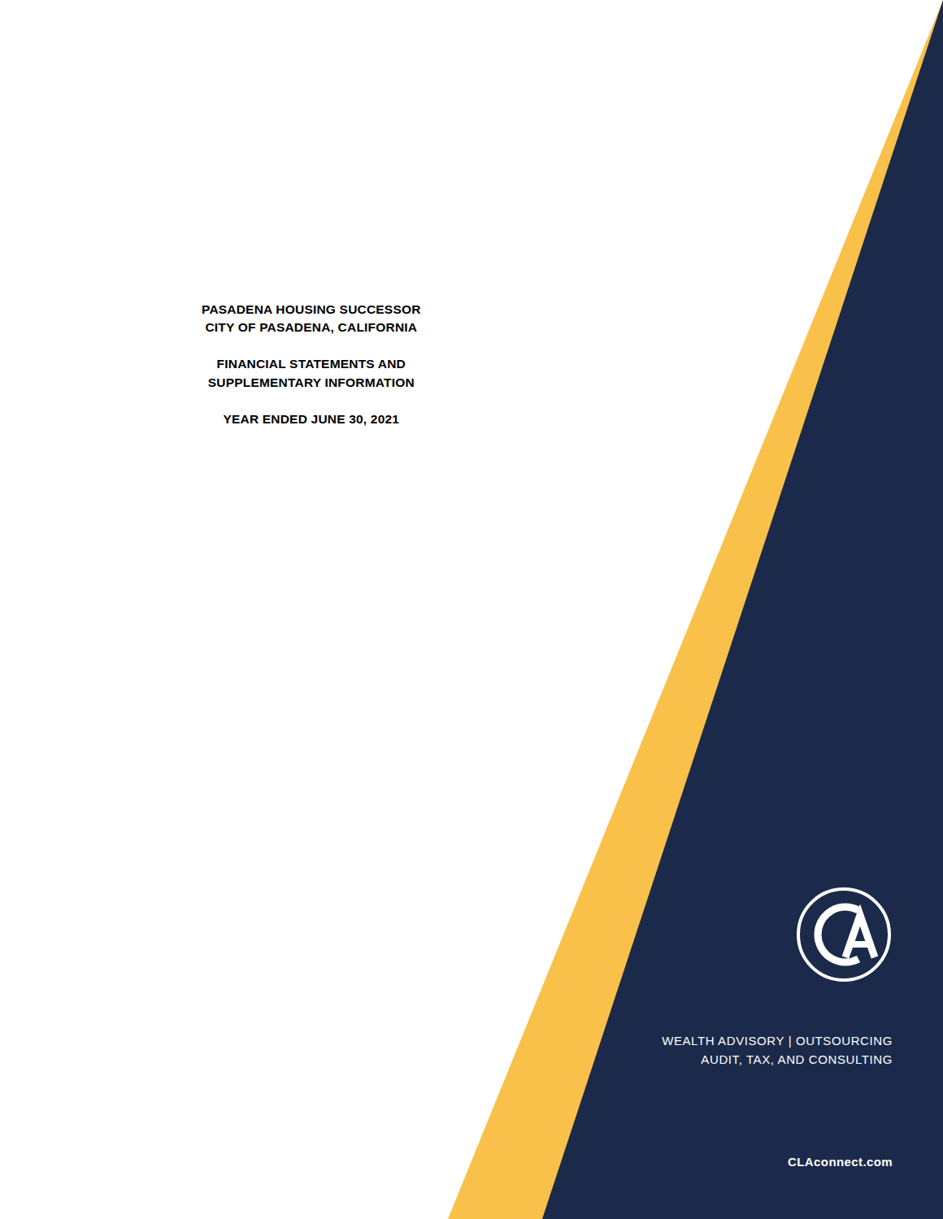PASADENA HOUSING SUCCESSOR
CITY OF PASADENA, CALIFORNIA
FINANCIAL STATEMENTS AND
SUPPLEMENTARY INFORMATION
YEAR ENDED JUNE 30, 2021
WEALTH ADVISORY | OUTSOURCING
AUDIT, TAX, AND CONSULTING
CLAconnect.com